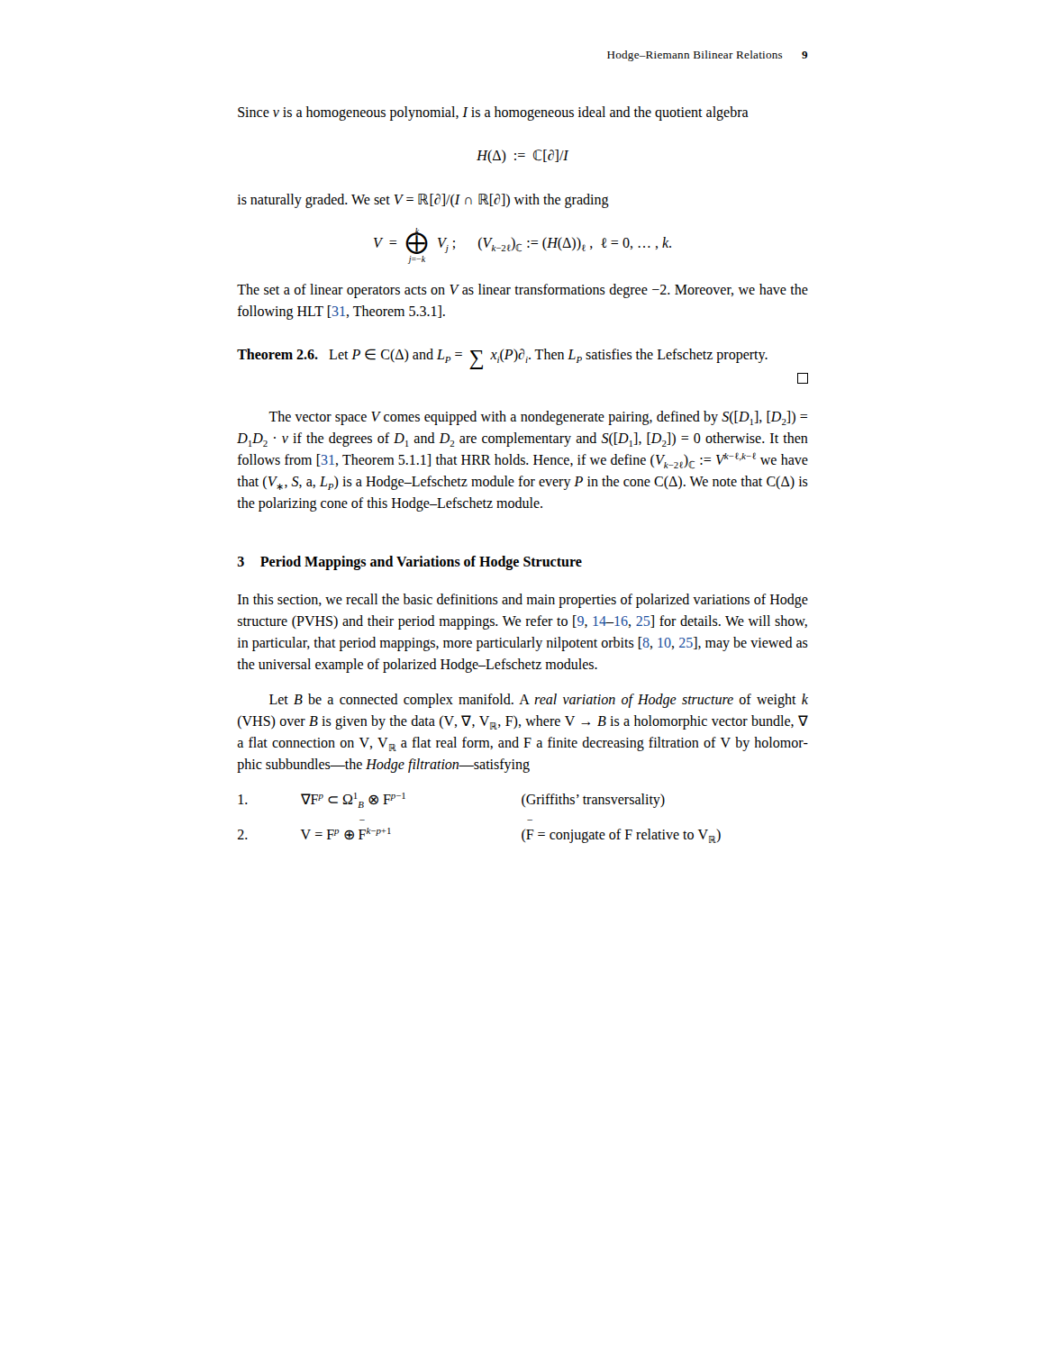Hodge–Riemann Bilinear Relations9
Since ν is a homogeneous polynomial, I is a homogeneous ideal and the quotient algebra
H(Δ) := ℂ[∂]/I
is naturally graded. We set V = ℝ[∂]/(I ∩ ℝ[∂]) with the grading
V = k⨁j=−k Vj ; (Vk−2ℓ)ℂ := (H(Δ))ℓ , ℓ = 0, … , k.
The set a of linear operators acts on V as linear transformations degree −2. Moreover, we have the following HLT [31, Theorem 5.3.1].
Theorem 2.6. Let P ∈ C(Δ) and LP = ∑ xi(P)∂i. Then LP satisfies the Lefschetz property.
The vector space V comes equipped with a nondegenerate pairing, defined by S([D1], [D2]) = D1D2 · ν if the degrees of D1 and D2 are complementary and S([D1], [D2]) = 0 otherwise. It then follows from [31, Theorem 5.1.1] that HRR holds. Hence, if we define (Vk−2ℓ)ℂ := Vk−ℓ,k−ℓ we have that (V∗, S, a, LP) is a Hodge–Lefschetz module for every P in the cone C(Δ). We note that C(Δ) is the polarizing cone of this Hodge–Lefschetz module.
3 Period Mappings and Variations of Hodge Structure
In this section, we recall the basic definitions and main properties of polarized variations of Hodge structure (PVHS) and their period mappings. We refer to [9, 14–16, 25] for details. We will show, in particular, that period mappings, more particularly nilpotent orbits [8, 10, 25], may be viewed as the universal example of polarized Hodge–Lefschetz modules.
Let B be a connected complex manifold. A real variation of Hodge structure of weight k (VHS) over B is given by the data (V, ∇, Vℝ, F), where V → B is a holomorphic vector bundle, ∇ a flat connection on V, Vℝ a flat real form, and F a finite decreasing filtration of V by holomorphic subbundles—the Hodge filtration—satisfying
1. ∇Fp ⊂ Ω1B ⊗ Fp−1 (Griffiths’ transversality)
2. V = Fp ⊕ ‾Fk−p+1 (‾F = conjugate of F relative to Vℝ)